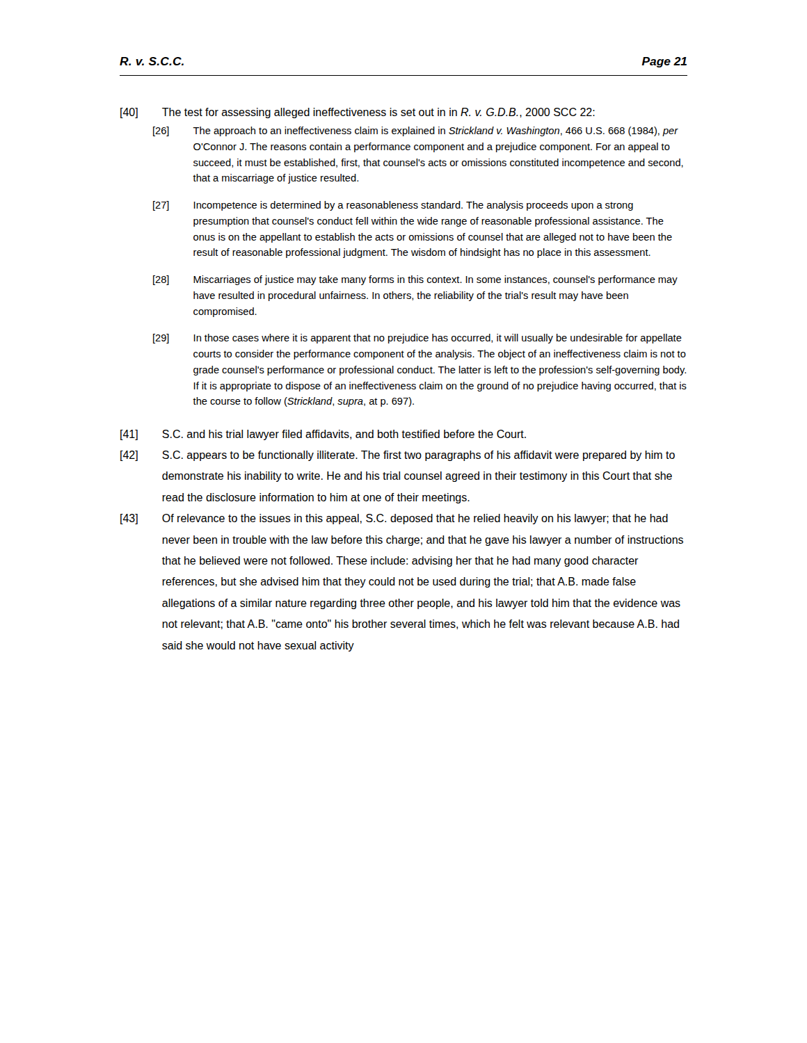R. v. S.C.C. Page 21
[40] The test for assessing alleged ineffectiveness is set out in in R. v. G.D.B., 2000 SCC 22:
[26] The approach to an ineffectiveness claim is explained in Strickland v. Washington, 466 U.S. 668 (1984), per O'Connor J. The reasons contain a performance component and a prejudice component. For an appeal to succeed, it must be established, first, that counsel's acts or omissions constituted incompetence and second, that a miscarriage of justice resulted.
[27] Incompetence is determined by a reasonableness standard. The analysis proceeds upon a strong presumption that counsel's conduct fell within the wide range of reasonable professional assistance. The onus is on the appellant to establish the acts or omissions of counsel that are alleged not to have been the result of reasonable professional judgment. The wisdom of hindsight has no place in this assessment.
[28] Miscarriages of justice may take many forms in this context. In some instances, counsel's performance may have resulted in procedural unfairness. In others, the reliability of the trial's result may have been compromised.
[29] In those cases where it is apparent that no prejudice has occurred, it will usually be undesirable for appellate courts to consider the performance component of the analysis. The object of an ineffectiveness claim is not to grade counsel's performance or professional conduct. The latter is left to the profession's self-governing body. If it is appropriate to dispose of an ineffectiveness claim on the ground of no prejudice having occurred, that is the course to follow (Strickland, supra, at p. 697).
[41] S.C. and his trial lawyer filed affidavits, and both testified before the Court.
[42] S.C. appears to be functionally illiterate. The first two paragraphs of his affidavit were prepared by him to demonstrate his inability to write. He and his trial counsel agreed in their testimony in this Court that she read the disclosure information to him at one of their meetings.
[43] Of relevance to the issues in this appeal, S.C. deposed that he relied heavily on his lawyer; that he had never been in trouble with the law before this charge; and that he gave his lawyer a number of instructions that he believed were not followed. These include: advising her that he had many good character references, but she advised him that they could not be used during the trial; that A.B. made false allegations of a similar nature regarding three other people, and his lawyer told him that the evidence was not relevant; that A.B. "came onto" his brother several times, which he felt was relevant because A.B. had said she would not have sexual activity